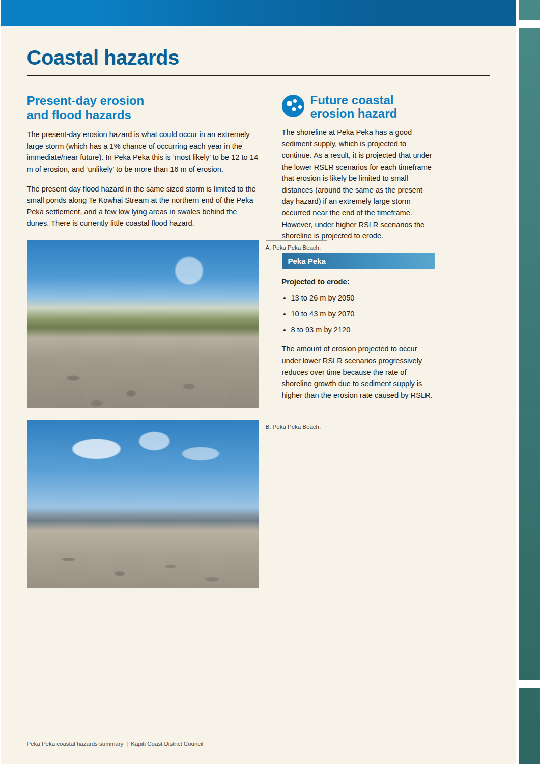Coastal hazards
Present-day erosion
and flood hazards
The present-day erosion hazard is what could occur in an extremely large storm (which has a 1% chance of occurring each year in the immediate/near future). In Peka Peka this is ‘most likely’ to be 12 to 14 m of erosion, and ‘unlikely’ to be more than 16 m of erosion.
The present-day flood hazard in the same sized storm is limited to the small ponds along Te Kowhai Stream at the northern end of the Peka Peka settlement, and a few low lying areas in swales behind the dunes. There is currently little coastal flood hazard.
A. Peka Peka Beach.
B. Peka Peka Beach.
Future coastal
erosion hazard
The shoreline at Peka Peka has a good sediment supply, which is projected to continue. As a result, it is projected that under the lower RSLR scenarios for each timeframe that erosion is likely be limited to small distances (around the same as the present-day hazard) if an extremely large storm occurred near the end of the timeframe. However, under higher RSLR scenarios the shoreline is projected to erode.
Peka Peka
Projected to erode:
13 to 26 m by 2050
10 to 43 m by 2070
8 to 93 m by 2120
The amount of erosion projected to occur under lower RSLR scenarios progressively reduces over time because the rate of shoreline growth due to sediment supply is higher than the erosion rate caused by RSLR.
Peka Peka coastal hazards summary|Kāpiti Coast District Council